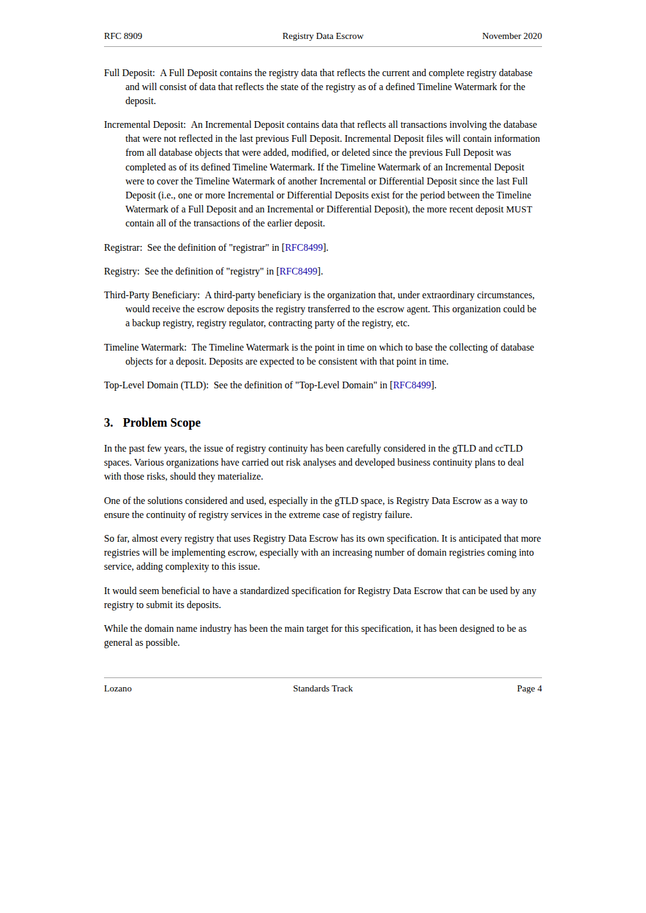RFC 8909
Registry Data Escrow
November 2020
Full Deposit:
A Full Deposit contains the registry data that reflects the current and complete registry database and will consist of data that reflects the state of the registry as of a defined Timeline Watermark for the deposit.
Incremental Deposit:
An Incremental Deposit contains data that reflects all transactions involving the database that were not reflected in the last previous Full Deposit. Incremental Deposit files will contain information from all database objects that were added, modified, or deleted since the previous Full Deposit was completed as of its defined Timeline Watermark. If the Timeline Watermark of an Incremental Deposit were to cover the Timeline Watermark of another Incremental or Differential Deposit since the last Full Deposit (i.e., one or more Incremental or Differential Deposits exist for the period between the Timeline Watermark of a Full Deposit and an Incremental or Differential Deposit), the more recent deposit MUST contain all of the transactions of the earlier deposit.
Registrar:
See the definition of "registrar" in [RFC8499].
Registry:
See the definition of "registry" in [RFC8499].
Third-Party Beneficiary:
A third-party beneficiary is the organization that, under extraordinary circumstances, would receive the escrow deposits the registry transferred to the escrow agent. This organization could be a backup registry, registry regulator, contracting party of the registry, etc.
Timeline Watermark:
The Timeline Watermark is the point in time on which to base the collecting of database objects for a deposit. Deposits are expected to be consistent with that point in time.
Top-Level Domain (TLD):
See the definition of "Top-Level Domain" in [RFC8499].
3. Problem Scope
In the past few years, the issue of registry continuity has been carefully considered in the gTLD and ccTLD spaces. Various organizations have carried out risk analyses and developed business continuity plans to deal with those risks, should they materialize.
One of the solutions considered and used, especially in the gTLD space, is Registry Data Escrow as a way to ensure the continuity of registry services in the extreme case of registry failure.
So far, almost every registry that uses Registry Data Escrow has its own specification. It is anticipated that more registries will be implementing escrow, especially with an increasing number of domain registries coming into service, adding complexity to this issue.
It would seem beneficial to have a standardized specification for Registry Data Escrow that can be used by any registry to submit its deposits.
While the domain name industry has been the main target for this specification, it has been designed to be as general as possible.
Lozano
Standards Track
Page 4